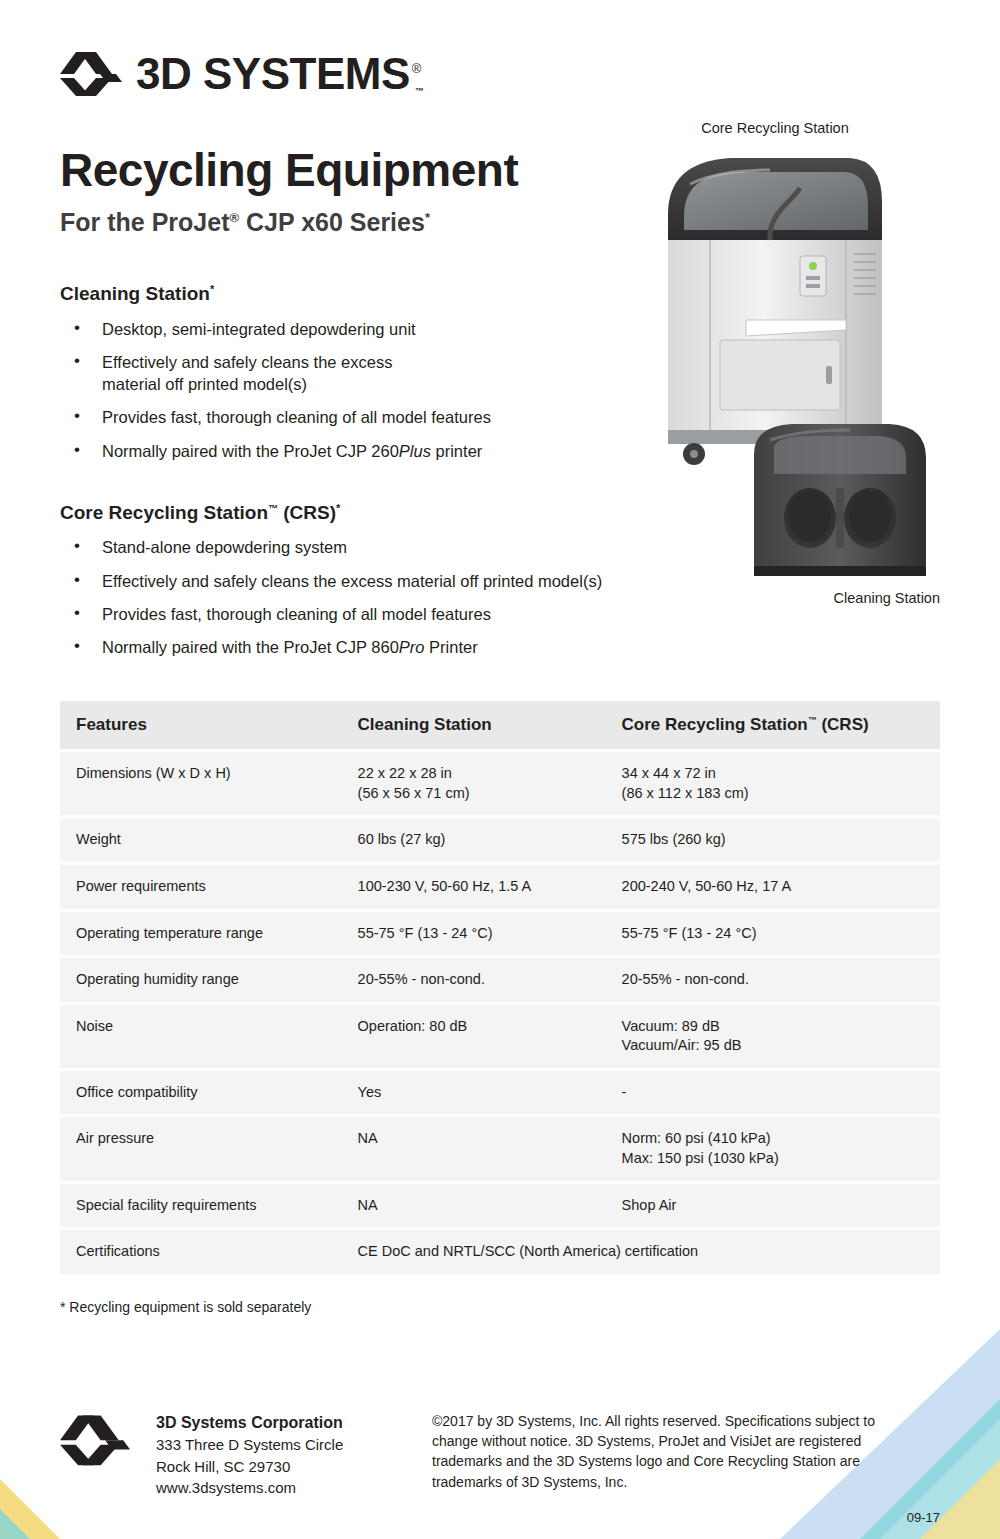3D SYSTEMS®™
Core Recycling Station
Cleaning Station
Recycling Equipment
For the ProJet® CJP x60 Series*
Cleaning Station*
Desktop, semi-integrated depowdering unit
Effectively and safely cleans the excess
material off printed model(s)
Provides fast, thorough cleaning of all model features
Normally paired with the ProJet CJP 260Plus printer
Core Recycling Station™ (CRS)*
Stand-alone depowdering system
Effectively and safely cleans the excess material off printed model(s)
Provides fast, thorough cleaning of all model features
Normally paired with the ProJet CJP 860Pro Printer
| Features | Cleaning Station | Core Recycling Station ™ (CRS) |
| --- | --- | --- |
| Dimensions (W x D x H) | 22 x 22 x 28 in (56 x 56 x 71 cm) | 34 x 44 x 72 in (86 x 112 x 183 cm) |
| Weight | 60 lbs (27 kg) | 575 lbs (260 kg) |
| Power requirements | 100-230 V, 50-60 Hz, 1.5 A | 200-240 V, 50-60 Hz, 17 A |
| Operating temperature range | 55-75 °F (13 - 24 °C) | 55-75 °F (13 - 24 °C) |
| Operating humidity range | 20-55% - non-cond. | 20-55% - non-cond. |
| Noise | Operation: 80 dB | Vacuum: 89 dB Vacuum/Air: 95 dB |
| Office compatibility | Yes | - |
| Air pressure | NA | Norm: 60 psi (410 kPa) Max: 150 psi (1030 kPa) |
| Special facility requirements | NA | Shop Air |
| Certifications | CE DoC and NRTL/SCC (North America) certification |
* Recycling equipment is sold separately
3D Systems Corporation
333 Three D Systems Circle
Rock Hill, SC 29730
www.3dsystems.com
©2017 by 3D Systems, Inc. All rights reserved. Specifications subject to change without notice. 3D Systems, ProJet and VisiJet are registered trademarks and the 3D Systems logo and Core Recycling Station are trademarks of 3D Systems, Inc.
09-17